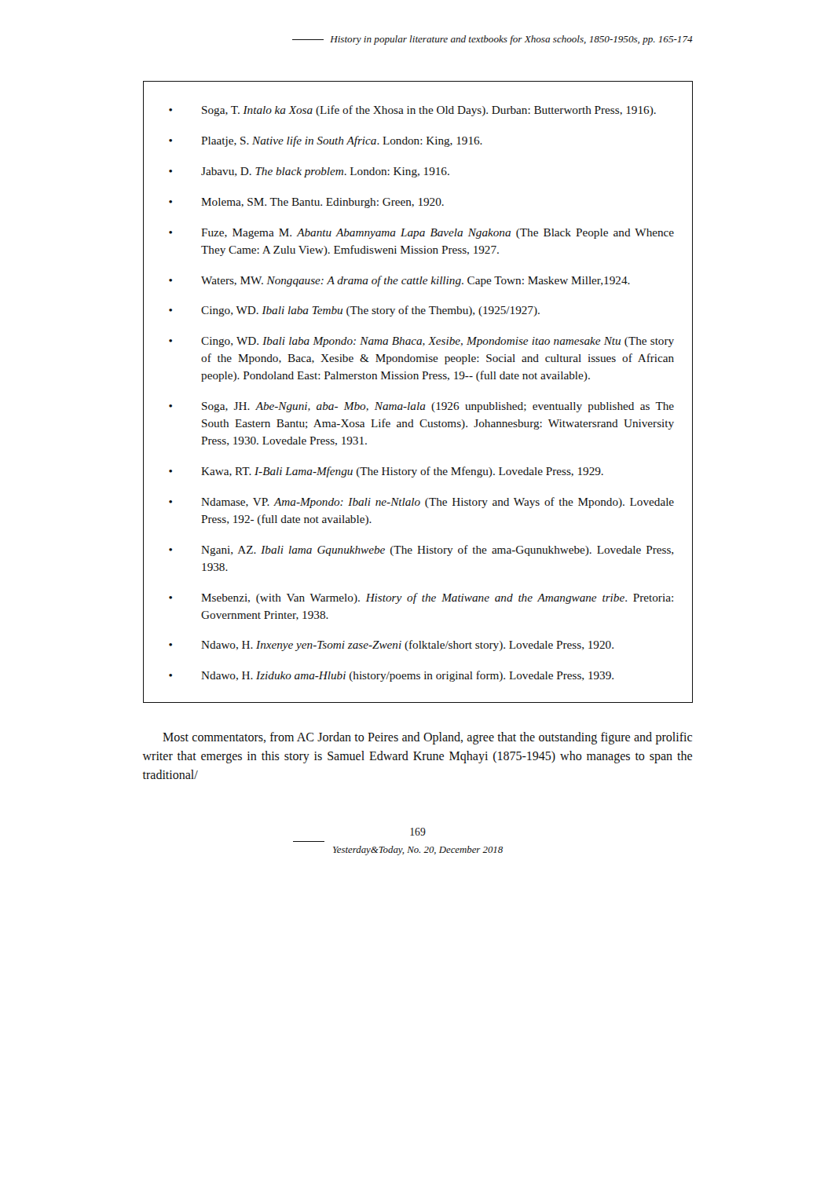History in popular literature and textbooks for Xhosa schools, 1850-1950s, pp. 165-174
Soga, T. Intalo ka Xosa (Life of the Xhosa in the Old Days). Durban: Butterworth Press, 1916).
Plaatje, S. Native life in South Africa. London: King, 1916.
Jabavu, D. The black problem. London: King, 1916.
Molema, SM. The Bantu. Edinburgh: Green, 1920.
Fuze, Magema M. Abantu Abamnyama Lapa Bavela Ngakona (The Black People and Whence They Came: A Zulu View). Emfudisweni Mission Press, 1927.
Waters, MW. Nongqause: A drama of the cattle killing. Cape Town: Maskew Miller,1924.
Cingo, WD. Ibali laba Tembu (The story of the Thembu), (1925/1927).
Cingo, WD. Ibali laba Mpondo: Nama Bhaca, Xesibe, Mpondomise itao namesake Ntu (The story of the Mpondo, Baca, Xesibe & Mpondomise people: Social and cultural issues of African people). Pondoland East: Palmerston Mission Press, 19-- (full date not available).
Soga, JH. Abe-Nguni, aba- Mbo, Nama-lala (1926 unpublished; eventually published as The South Eastern Bantu; Ama-Xosa Life and Customs). Johannesburg: Witwatersrand University Press, 1930. Lovedale Press, 1931.
Kawa, RT. I-Bali Lama-Mfengu (The History of the Mfengu). Lovedale Press, 1929.
Ndamase, VP. Ama-Mpondo: Ibali ne-Ntlalo (The History and Ways of the Mpondo). Lovedale Press, 192- (full date not available).
Ngani, AZ. Ibali lama Gqunukhwebe (The History of the ama-Gqunukhwebe). Lovedale Press, 1938.
Msebenzi, (with Van Warmelo). History of the Matiwane and the Amangwane tribe. Pretoria: Government Printer, 1938.
Ndawo, H. Inxenye yen-Tsomi zase-Zweni (folktale/short story). Lovedale Press, 1920.
Ndawo, H. Iziduko ama-Hlubi (history/poems in original form). Lovedale Press, 1939.
Most commentators, from AC Jordan to Peires and Opland, agree that the outstanding figure and prolific writer that emerges in this story is Samuel Edward Krune Mqhayi (1875-1945) who manages to span the traditional/
169 Yesterday&Today, No. 20, December 2018